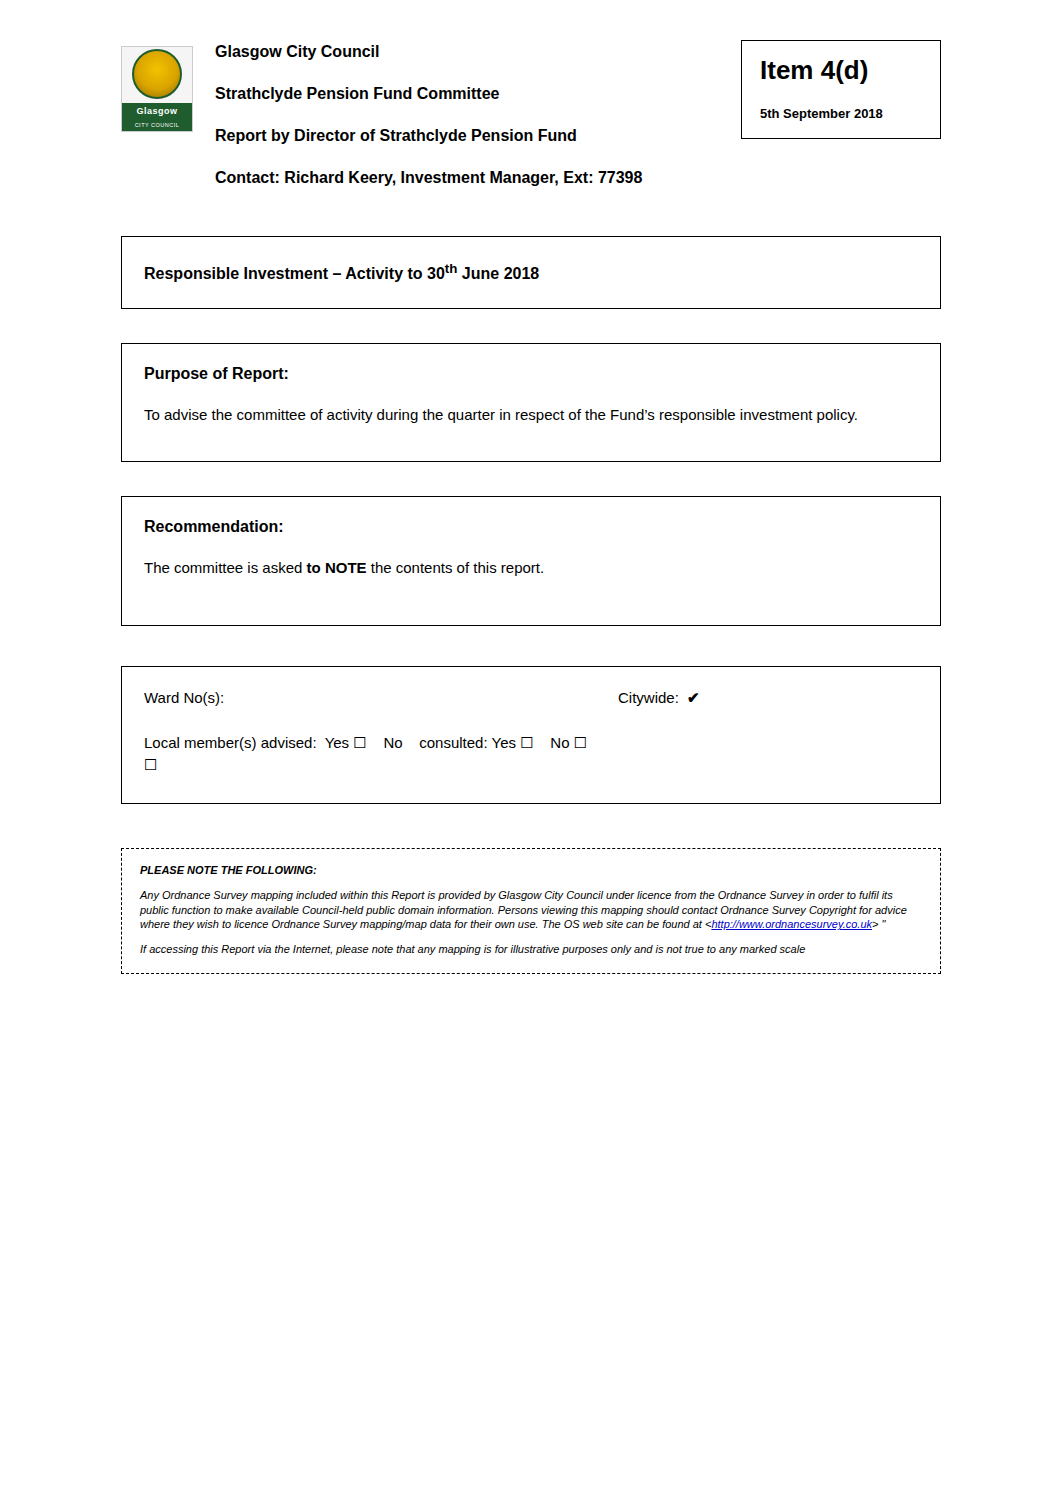Glasgow
CITY COUNCIL
Glasgow City Council
Strathclyde Pension Fund Committee
Report by Director of Strathclyde Pension Fund
Contact: Richard Keery, Investment Manager, Ext: 77398
Item 4(d)
5th September 2018
Responsible Investment – Activity to 30th June 2018
Purpose of Report:
To advise the committee of activity during the quarter in respect of the Fund’s responsible investment policy.
Recommendation:
The committee is asked to NOTE the contents of this report.
Ward No(s):
Citywide: ✔
Local member(s) advised: Yes ☐ No consulted: Yes ☐ No ☐
☐
PLEASE NOTE THE FOLLOWING:
Any Ordnance Survey mapping included within this Report is provided by Glasgow City Council under licence from the Ordnance Survey in order to fulfil its public function to make available Council-held public domain information. Persons viewing this mapping should contact Ordnance Survey Copyright for advice where they wish to licence Ordnance Survey mapping/map data for their own use. The OS web site can be found at <http://www.ordnancesurvey.co.uk> "
If accessing this Report via the Internet, please note that any mapping is for illustrative purposes only and is not true to any marked scale